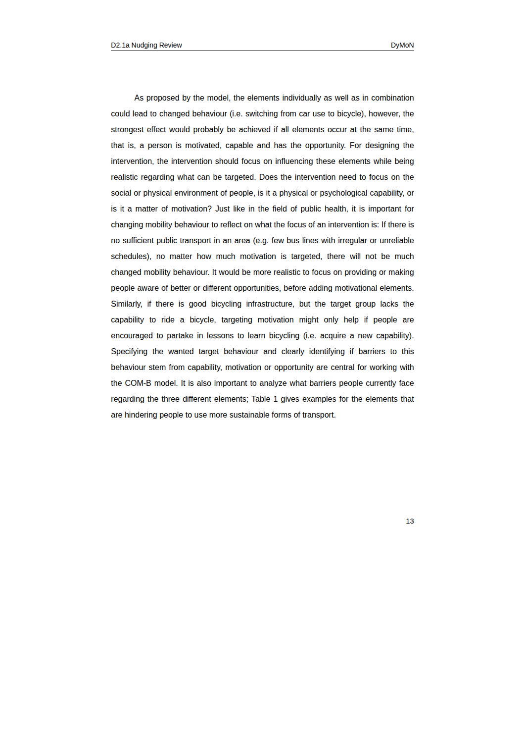D2.1a Nudging Review
DyMoN
As proposed by the model, the elements individually as well as in combination could lead to changed behaviour (i.e. switching from car use to bicycle), however, the strongest effect would probably be achieved if all elements occur at the same time, that is, a person is motivated, capable and has the opportunity. For designing the intervention, the intervention should focus on influencing these elements while being realistic regarding what can be targeted. Does the intervention need to focus on the social or physical environment of people, is it a physical or psychological capability, or is it a matter of motivation? Just like in the field of public health, it is important for changing mobility behaviour to reflect on what the focus of an intervention is: If there is no sufficient public transport in an area (e.g. few bus lines with irregular or unreliable schedules), no matter how much motivation is targeted, there will not be much changed mobility behaviour. It would be more realistic to focus on providing or making people aware of better or different opportunities, before adding motivational elements. Similarly, if there is good bicycling infrastructure, but the target group lacks the capability to ride a bicycle, targeting motivation might only help if people are encouraged to partake in lessons to learn bicycling (i.e. acquire a new capability). Specifying the wanted target behaviour and clearly identifying if barriers to this behaviour stem from capability, motivation or opportunity are central for working with the COM-B model. It is also important to analyze what barriers people currently face regarding the three different elements; Table 1 gives examples for the elements that are hindering people to use more sustainable forms of transport.
13